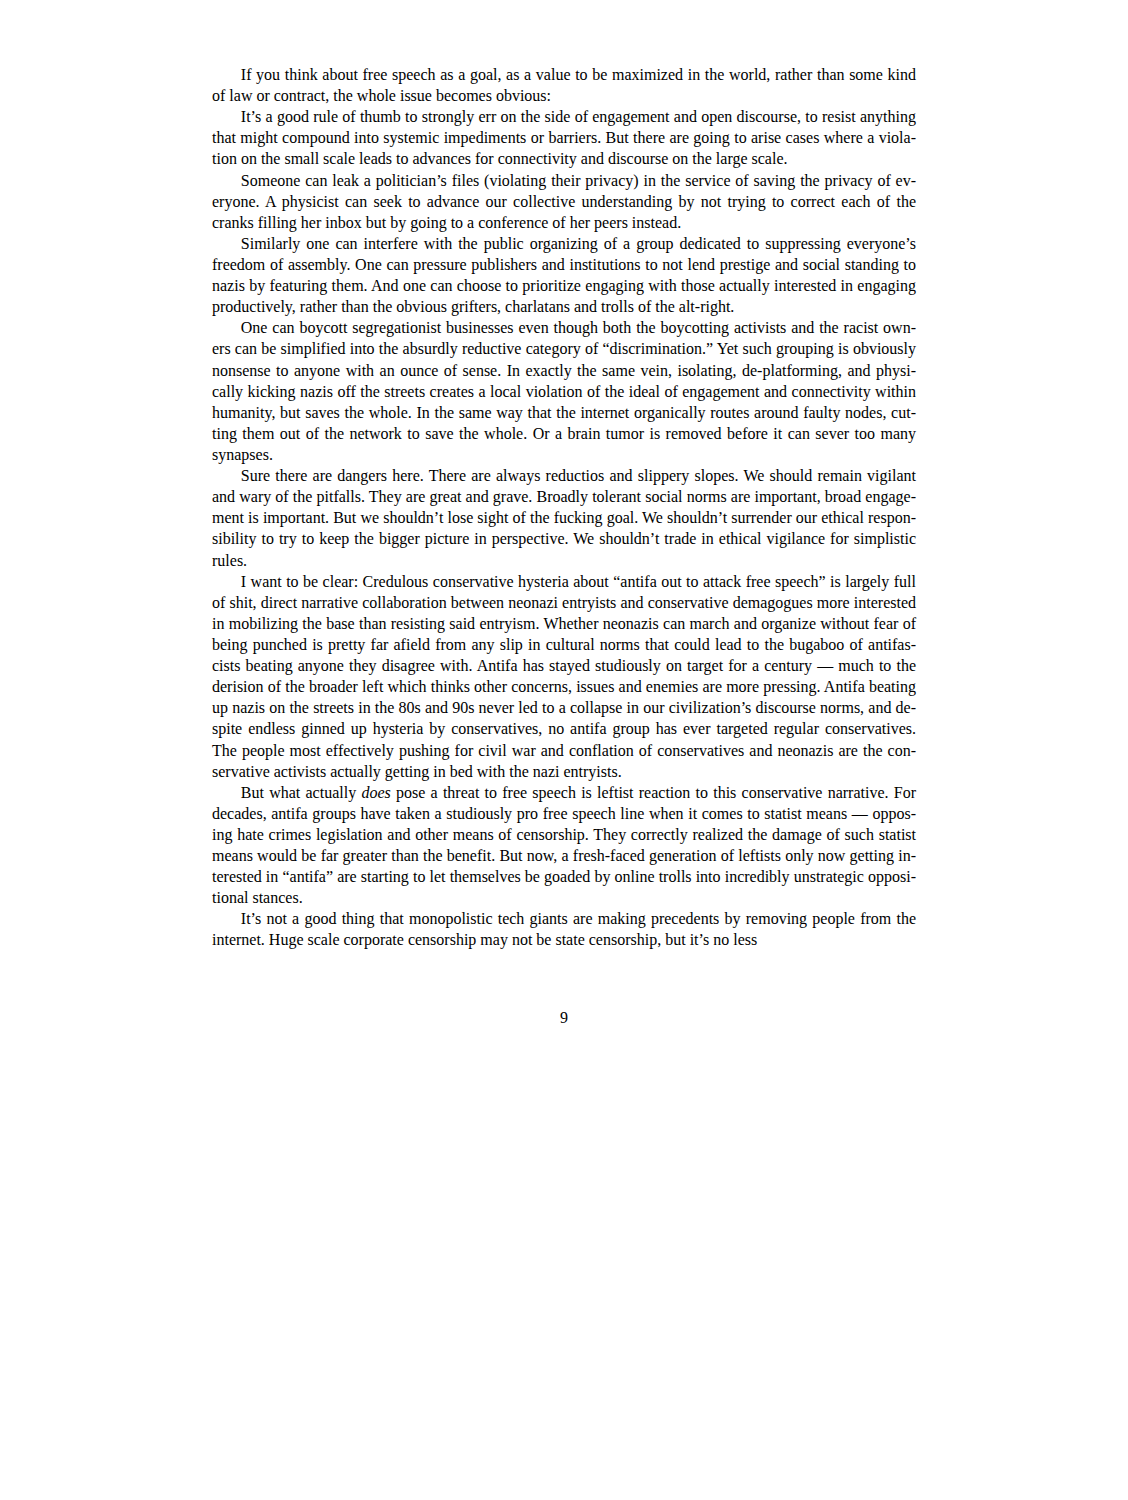If you think about free speech as a goal, as a value to be maximized in the world, rather than some kind of law or contract, the whole issue becomes obvious:
It’s a good rule of thumb to strongly err on the side of engagement and open discourse, to resist anything that might compound into systemic impediments or barriers. But there are going to arise cases where a violation on the small scale leads to advances for connectivity and discourse on the large scale.
Someone can leak a politician’s files (violating their privacy) in the service of saving the privacy of everyone. A physicist can seek to advance our collective understanding by not trying to correct each of the cranks filling her inbox but by going to a conference of her peers instead.
Similarly one can interfere with the public organizing of a group dedicated to suppressing everyone’s freedom of assembly. One can pressure publishers and institutions to not lend prestige and social standing to nazis by featuring them. And one can choose to prioritize engaging with those actually interested in engaging productively, rather than the obvious grifters, charlatans and trolls of the alt-right.
One can boycott segregationist businesses even though both the boycotting activists and the racist owners can be simplified into the absurdly reductive category of “discrimination.” Yet such grouping is obviously nonsense to anyone with an ounce of sense. In exactly the same vein, isolating, de-platforming, and physically kicking nazis off the streets creates a local violation of the ideal of engagement and connectivity within humanity, but saves the whole. In the same way that the internet organically routes around faulty nodes, cutting them out of the network to save the whole. Or a brain tumor is removed before it can sever too many synapses.
Sure there are dangers here. There are always reductios and slippery slopes. We should remain vigilant and wary of the pitfalls. They are great and grave. Broadly tolerant social norms are important, broad engagement is important. But we shouldn’t lose sight of the fucking goal. We shouldn’t surrender our ethical responsibility to try to keep the bigger picture in perspective. We shouldn’t trade in ethical vigilance for simplistic rules.
I want to be clear: Credulous conservative hysteria about “antifa out to attack free speech” is largely full of shit, direct narrative collaboration between neonazi entryists and conservative demagogues more interested in mobilizing the base than resisting said entryism. Whether neonazis can march and organize without fear of being punched is pretty far afield from any slip in cultural norms that could lead to the bugaboo of antifascists beating anyone they disagree with. Antifa has stayed studiously on target for a century — much to the derision of the broader left which thinks other concerns, issues and enemies are more pressing. Antifa beating up nazis on the streets in the 80s and 90s never led to a collapse in our civilization’s discourse norms, and despite endless ginned up hysteria by conservatives, no antifa group has ever targeted regular conservatives. The people most effectively pushing for civil war and conflation of conservatives and neonazis are the conservative activists actually getting in bed with the nazi entryists.
But what actually does pose a threat to free speech is leftist reaction to this conservative narrative. For decades, antifa groups have taken a studiously pro free speech line when it comes to statist means — opposing hate crimes legislation and other means of censorship. They correctly realized the damage of such statist means would be far greater than the benefit. But now, a fresh-faced generation of leftists only now getting interested in “antifa” are starting to let themselves be goaded by online trolls into incredibly unstrategic oppositional stances.
It’s not a good thing that monopolistic tech giants are making precedents by removing people from the internet. Huge scale corporate censorship may not be state censorship, but it’s no less
9